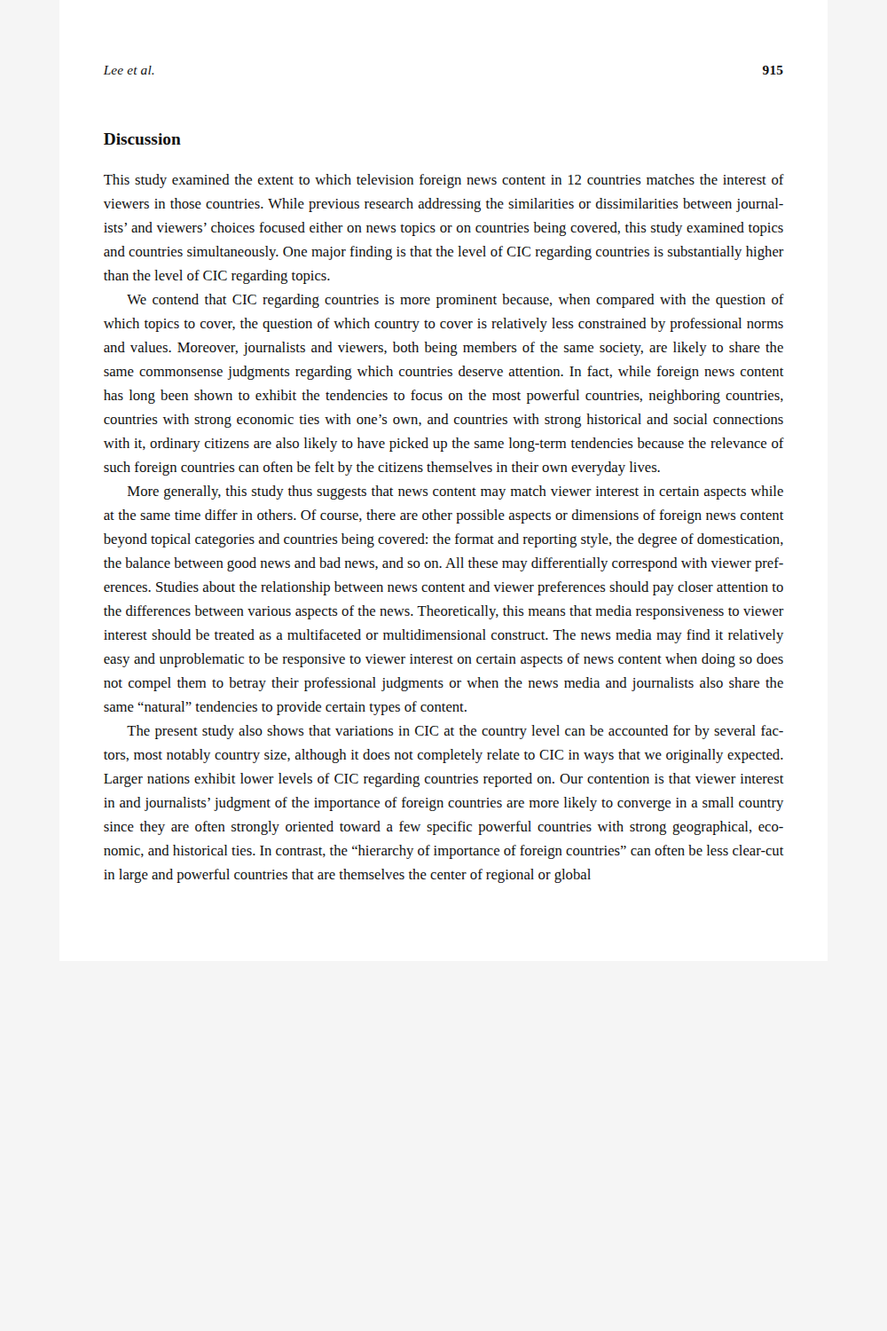Lee et al. 915
Discussion
This study examined the extent to which television foreign news content in 12 countries matches the interest of viewers in those countries. While previous research addressing the similarities or dissimilarities between journalists’ and viewers’ choices focused either on news topics or on countries being covered, this study examined topics and countries simultaneously. One major finding is that the level of CIC regarding countries is substantially higher than the level of CIC regarding topics.
We contend that CIC regarding countries is more prominent because, when compared with the question of which topics to cover, the question of which country to cover is relatively less constrained by professional norms and values. Moreover, journalists and viewers, both being members of the same society, are likely to share the same commonsense judgments regarding which countries deserve attention. In fact, while foreign news content has long been shown to exhibit the tendencies to focus on the most powerful countries, neighboring countries, countries with strong economic ties with one’s own, and countries with strong historical and social connections with it, ordinary citizens are also likely to have picked up the same long-term tendencies because the relevance of such foreign countries can often be felt by the citizens themselves in their own everyday lives.
More generally, this study thus suggests that news content may match viewer interest in certain aspects while at the same time differ in others. Of course, there are other possible aspects or dimensions of foreign news content beyond topical categories and countries being covered: the format and reporting style, the degree of domestication, the balance between good news and bad news, and so on. All these may differentially correspond with viewer preferences. Studies about the relationship between news content and viewer preferences should pay closer attention to the differences between various aspects of the news. Theoretically, this means that media responsiveness to viewer interest should be treated as a multifaceted or multidimensional construct. The news media may find it relatively easy and unproblematic to be responsive to viewer interest on certain aspects of news content when doing so does not compel them to betray their professional judgments or when the news media and journalists also share the same “natural” tendencies to provide certain types of content.
The present study also shows that variations in CIC at the country level can be accounted for by several factors, most notably country size, although it does not completely relate to CIC in ways that we originally expected. Larger nations exhibit lower levels of CIC regarding countries reported on. Our contention is that viewer interest in and journalists’ judgment of the importance of foreign countries are more likely to converge in a small country since they are often strongly oriented toward a few specific powerful countries with strong geographical, economic, and historical ties. In contrast, the “hierarchy of importance of foreign countries” can often be less clear-cut in large and powerful countries that are themselves the center of regional or global